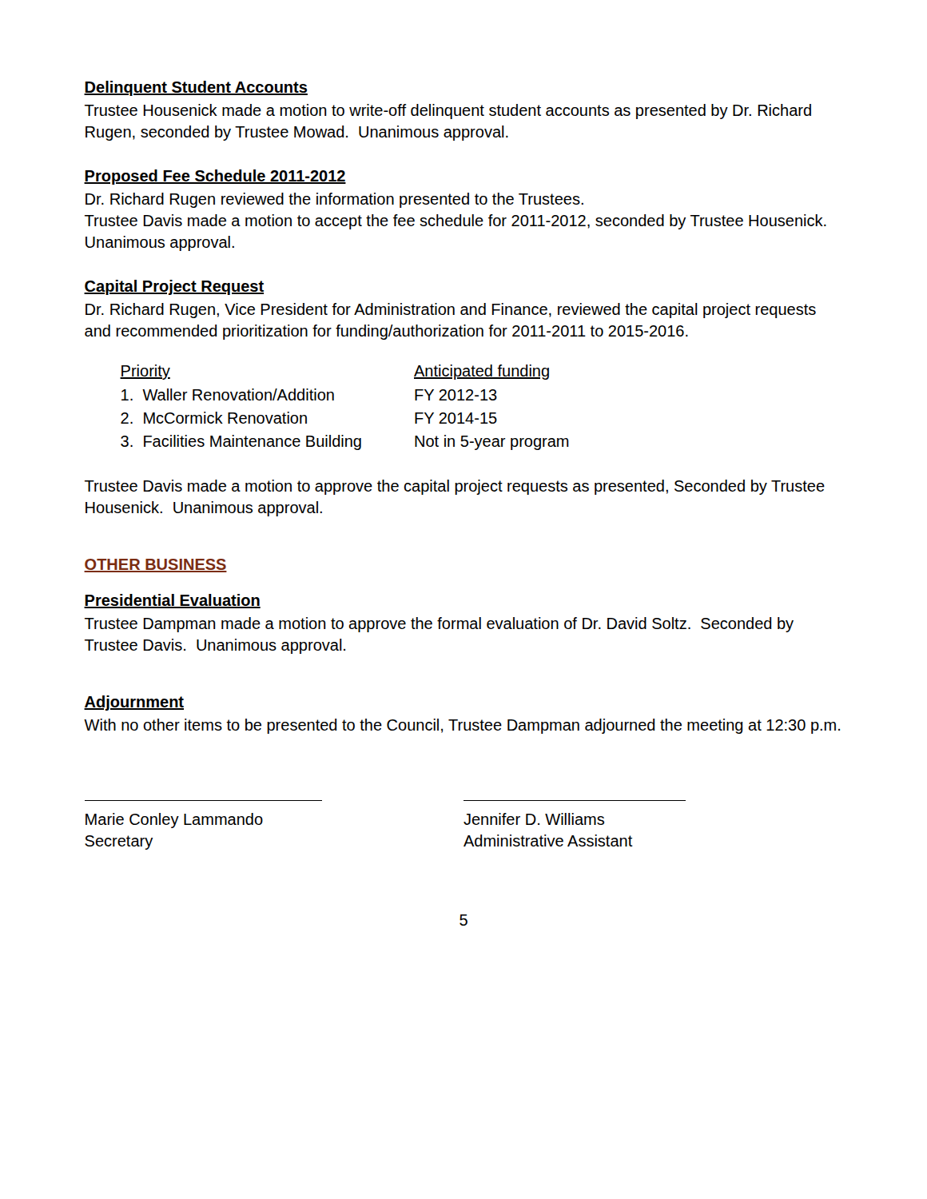Delinquent Student Accounts
Trustee Housenick made a motion to write-off delinquent student accounts as presented by Dr. Richard Rugen, seconded by Trustee Mowad. Unanimous approval.
Proposed Fee Schedule 2011-2012
Dr. Richard Rugen reviewed the information presented to the Trustees.
Trustee Davis made a motion to accept the fee schedule for 2011-2012, seconded by Trustee Housenick. Unanimous approval.
Capital Project Request
Dr. Richard Rugen, Vice President for Administration and Finance, reviewed the capital project requests and recommended prioritization for funding/authorization for 2011-2011 to 2015-2016.
| Priority | Anticipated funding |
| --- | --- |
| 1. Waller Renovation/Addition | FY 2012-13 |
| 2. McCormick Renovation | FY 2014-15 |
| 3. Facilities Maintenance Building | Not in 5-year program |
Trustee Davis made a motion to approve the capital project requests as presented, Seconded by Trustee Housenick. Unanimous approval.
OTHER BUSINESS
Presidential Evaluation
Trustee Dampman made a motion to approve the formal evaluation of Dr. David Soltz. Seconded by Trustee Davis. Unanimous approval.
Adjournment
With no other items to be presented to the Council, Trustee Dampman adjourned the meeting at 12:30 p.m.
| Marie Conley Lammando Secretary | Jennifer D. Williams Administrative Assistant |
5